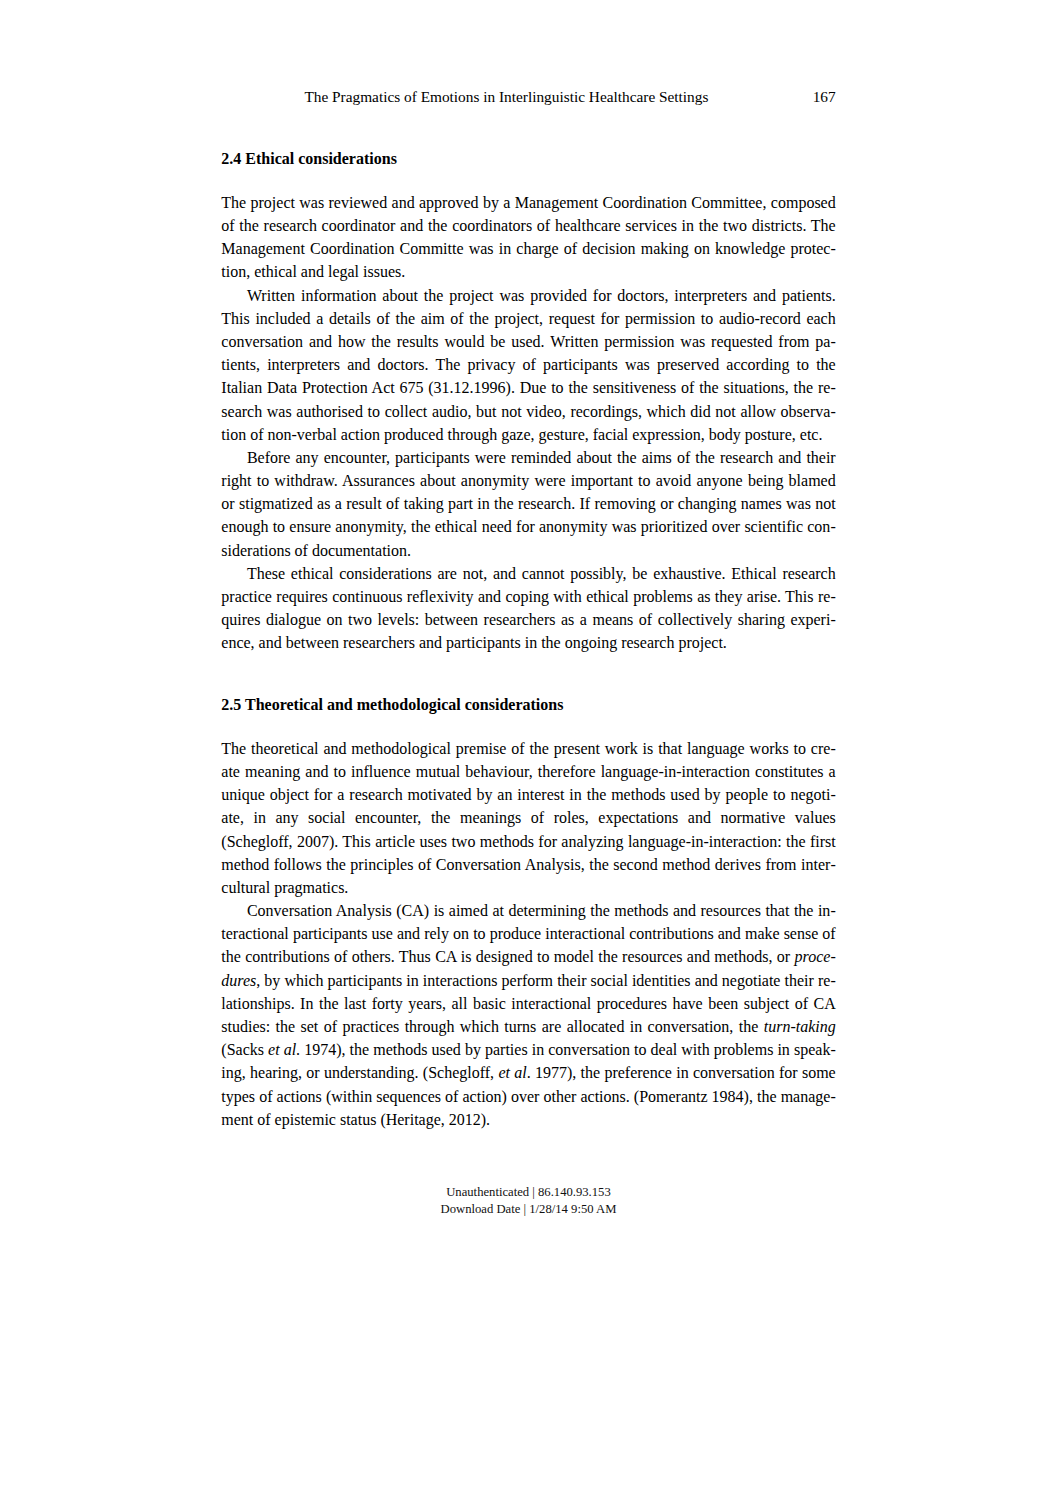The Pragmatics of Emotions in Interlinguistic Healthcare Settings 167
2.4 Ethical considerations
The project was reviewed and approved by a Management Coordination Committee, composed of the research coordinator and the coordinators of healthcare services in the two districts. The Management Coordination Committe was in charge of decision making on knowledge protection, ethical and legal issues.
Written information about the project was provided for doctors, interpreters and patients. This included a details of the aim of the project, request for permission to audio-record each conversation and how the results would be used. Written permission was requested from patients, interpreters and doctors. The privacy of participants was preserved according to the Italian Data Protection Act 675 (31.12.1996). Due to the sensitiveness of the situations, the research was authorised to collect audio, but not video, recordings, which did not allow observation of non-verbal action produced through gaze, gesture, facial expression, body posture, etc.
Before any encounter, participants were reminded about the aims of the research and their right to withdraw. Assurances about anonymity were important to avoid anyone being blamed or stigmatized as a result of taking part in the research. If removing or changing names was not enough to ensure anonymity, the ethical need for anonymity was prioritized over scientific considerations of documentation.
These ethical considerations are not, and cannot possibly, be exhaustive. Ethical research practice requires continuous reflexivity and coping with ethical problems as they arise. This requires dialogue on two levels: between researchers as a means of collectively sharing experience, and between researchers and participants in the ongoing research project.
2.5 Theoretical and methodological considerations
The theoretical and methodological premise of the present work is that language works to create meaning and to influence mutual behaviour, therefore language-in-interaction constitutes a unique object for a research motivated by an interest in the methods used by people to negotiate, in any social encounter, the meanings of roles, expectations and normative values (Schegloff, 2007). This article uses two methods for analyzing language-in-interaction: the first method follows the principles of Conversation Analysis, the second method derives from intercultural pragmatics.
Conversation Analysis (CA) is aimed at determining the methods and resources that the interactional participants use and rely on to produce interactional contributions and make sense of the contributions of others. Thus CA is designed to model the resources and methods, or procedures, by which participants in interactions perform their social identities and negotiate their relationships. In the last forty years, all basic interactional procedures have been subject of CA studies: the set of practices through which turns are allocated in conversation, the turn-taking (Sacks et al. 1974), the methods used by parties in conversation to deal with problems in speaking, hearing, or understanding. (Schegloff, et al. 1977), the preference in conversation for some types of actions (within sequences of action) over other actions. (Pomerantz 1984), the management of epistemic status (Heritage, 2012).
Unauthenticated | 86.140.93.153
Download Date | 1/28/14 9:50 AM